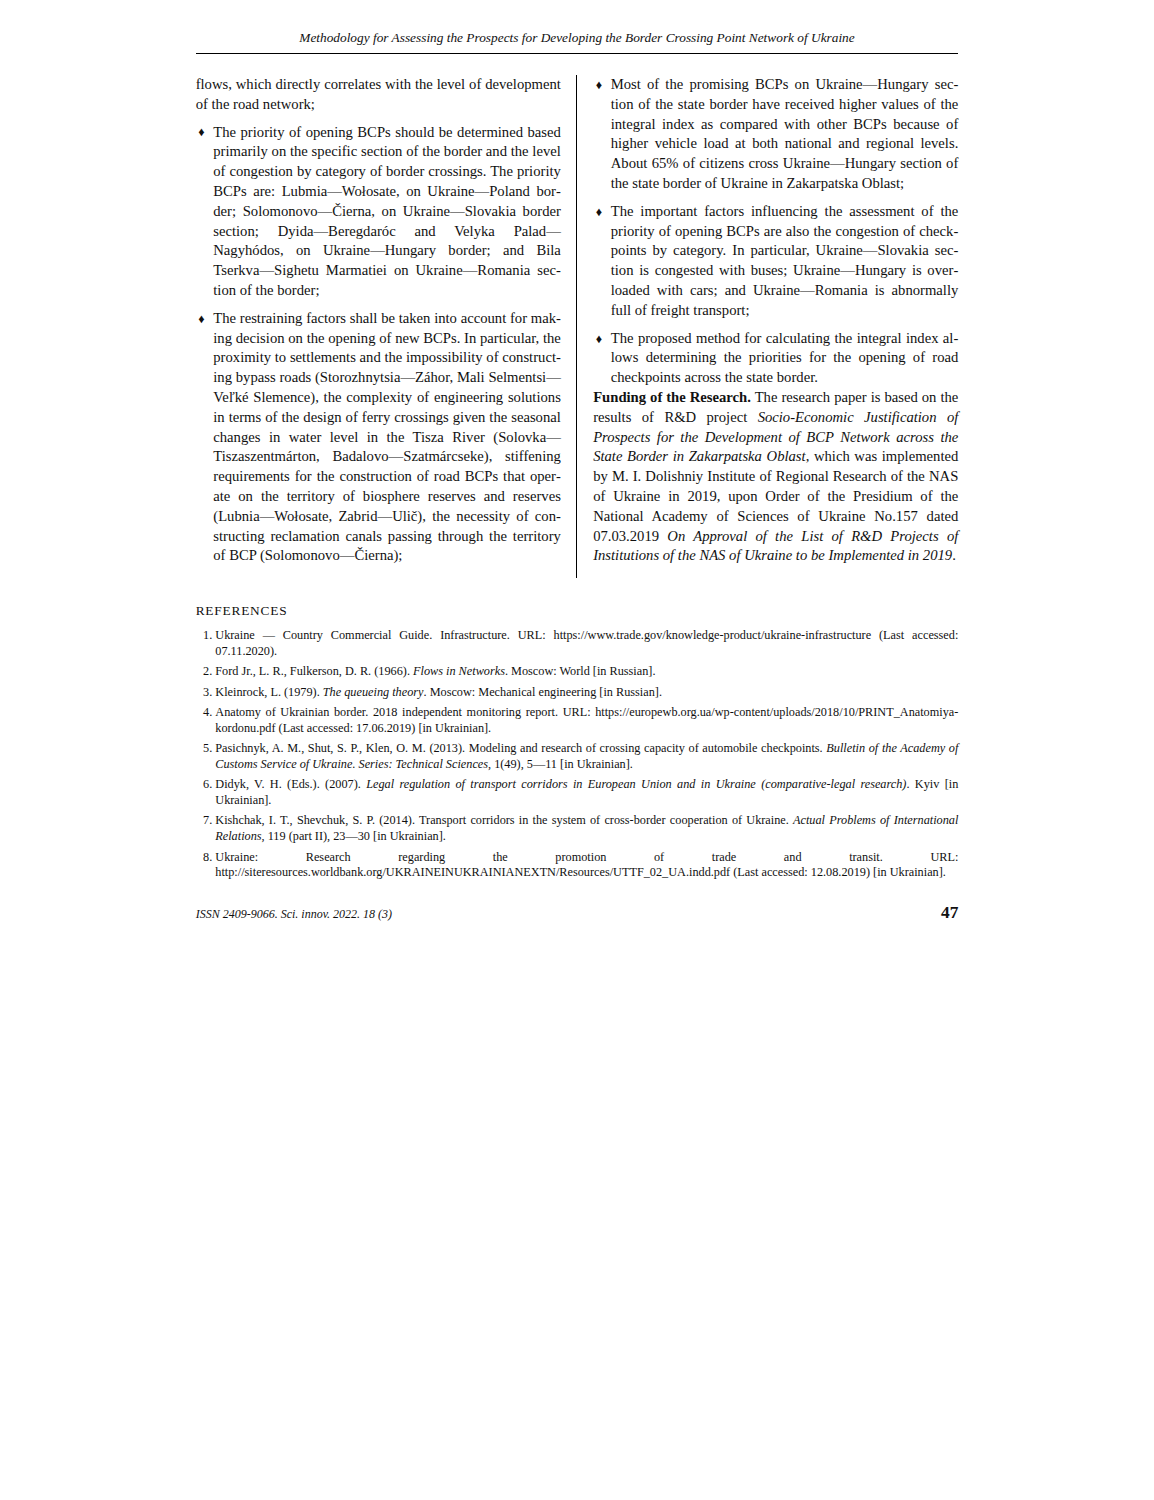Methodology for Assessing the Prospects for Developing the Border Crossing Point Network of Ukraine
flows, which directly correlates with the level of development of the road network;
The priority of opening BCPs should be determined based primarily on the specific section of the border and the level of congestion by category of border crossings. The priority BCPs are: Lubmia—Wołosate, on Ukraine—Poland border; Solomonovo—Čierna, on Ukraine—Slovakia border section; Dyida—Beregdaróc and Velyka Palad—Nagyhódos, on Ukraine—Hungary border; and Bila Tserkva—Sighetu Marmatiei on Ukraine—Romania section of the border;
The restraining factors shall be taken into account for making decision on the opening of new BCPs. In particular, the proximity to settlements and the impossibility of constructing bypass roads (Storozhnytsia—Záhor, Mali Selmentsi—Veľké Slemence), the complexity of engineering solutions in terms of the design of ferry crossings given the seasonal changes in water level in the Tisza River (Solovka—Tiszaszentmárton, Badalovo—Szatmárcseke), stiffening requirements for the construction of road BCPs that operate on the territory of biosphere reserves and reserves (Lubnia—Wołosate, Zabrid—Ulič), the necessity of constructing reclamation canals passing through the territory of BCP (Solomonovo—Čierna);
Most of the promising BCPs on Ukraine—Hungary section of the state border have received higher values of the integral index as compared with other BCPs because of higher vehicle load at both national and regional levels. About 65% of citizens cross Ukraine—Hungary section of the state border of Ukraine in Zakarpatska Oblast;
The important factors influencing the assessment of the priority of opening BCPs are also the congestion of checkpoints by category. In particular, Ukraine—Slovakia section is congested with buses; Ukraine—Hungary is overloaded with cars; and Ukraine—Romania is abnormally full of freight transport;
The proposed method for calculating the integral index allows determining the priorities for the opening of road checkpoints across the state border.
Funding of the Research. The research paper is based on the results of R&D project Socio-Economic Justification of Prospects for the Development of BCP Network across the State Border in Zakarpatska Oblast, which was implemented by M. I. Dolishniy Institute of Regional Research of the NAS of Ukraine in 2019, upon Order of the Presidium of the National Academy of Sciences of Ukraine No.157 dated 07.03.2019 On Approval of the List of R&D Projects of Institutions of the NAS of Ukraine to be Implemented in 2019.
References
Ukraine — Country Commercial Guide. Infrastructure. URL: https://www.trade.gov/knowledge-product/ukraine-infrastructure (Last accessed: 07.11.2020).
Ford Jr., L. R., Fulkerson, D. R. (1966). Flows in Networks. Moscow: World [in Russian].
Kleinrock, L. (1979). The queueing theory. Moscow: Mechanical engineering [in Russian].
Anatomy of Ukrainian border. 2018 independent monitoring report. URL: https://europewb.org.ua/wp-content/uploads/2018/10/PRINT_Anatomiya-kordonu.pdf (Last accessed: 17.06.2019) [in Ukrainian].
Pasichnyk, A. M., Shut, S. P., Klen, O. M. (2013). Modeling and research of crossing capacity of automobile checkpoints. Bulletin of the Academy of Customs Service of Ukraine. Series: Technical Sciences, 1(49), 5—11 [in Ukrainian].
Didyk, V. H. (Eds.). (2007). Legal regulation of transport corridors in European Union and in Ukraine (comparative-legal research). Kyiv [in Ukrainian].
Kishchak, I. T., Shevchuk, S. P. (2014). Transport corridors in the system of cross-border cooperation of Ukraine. Actual Problems of International Relations, 119 (part II), 23—30 [in Ukrainian].
Ukraine: Research regarding the promotion of trade and transit. URL: http://siteresources.worldbank.org/UKRAINEINUKRAINIANEXTN/Resources/UTTF_02_UA.indd.pdf (Last accessed: 12.08.2019) [in Ukrainian].
ISSN 2409-9066. Sci. innov. 2022. 18 (3) 47